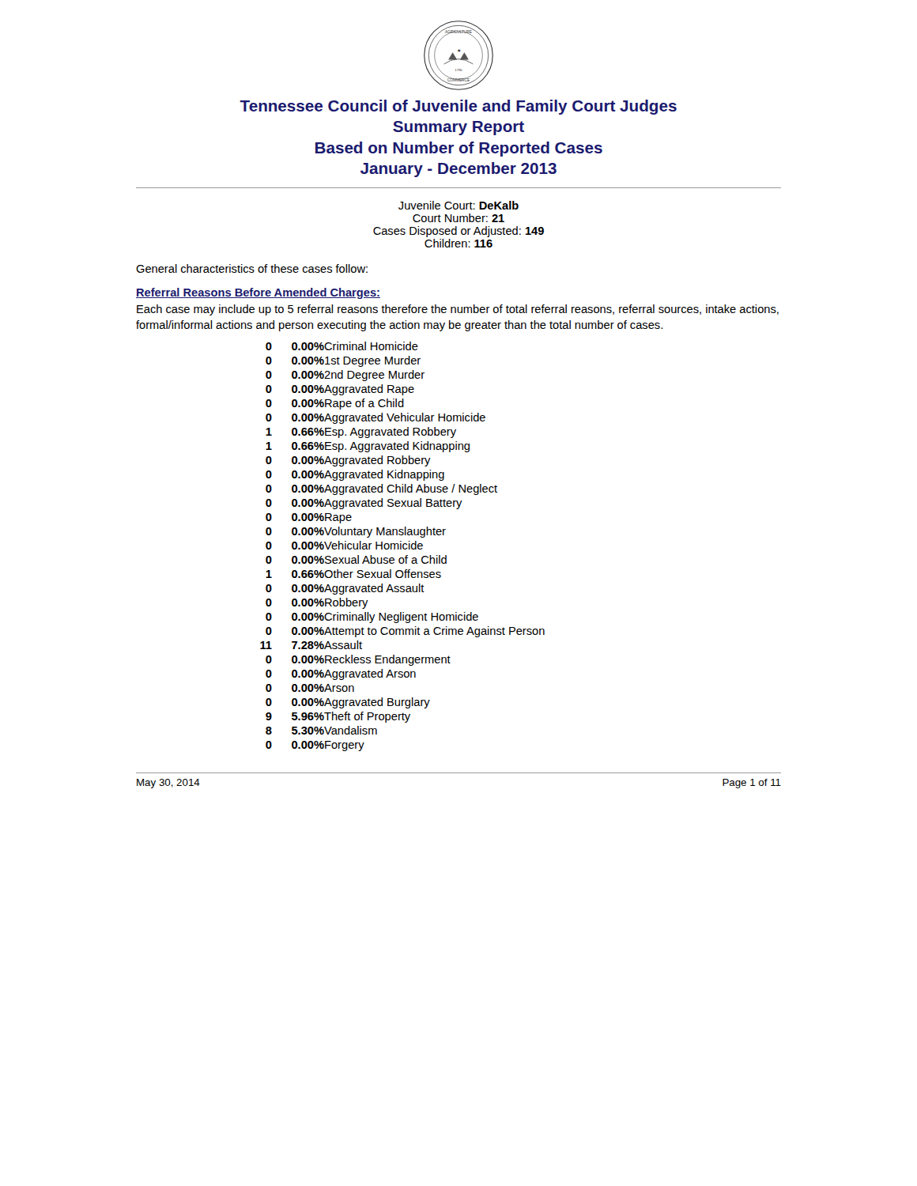AGRICULTURE COMMERCE ★ 1796
Tennessee Council of Juvenile and Family Court Judges
Summary Report
Based on Number of Reported Cases
January - December 2013
Juvenile Court: DeKalb
Court Number: 21
Cases Disposed or Adjusted: 149
Children: 116
General characteristics of these cases follow:
Referral Reasons Before Amended Charges:
Each case may include up to 5 referral reasons therefore the number of total referral reasons, referral sources, intake actions, formal/informal actions and person executing the action may be greater than the total number of cases.
| 0 | 0.00% | Criminal Homicide |
| 0 | 0.00% | 1st Degree Murder |
| 0 | 0.00% | 2nd Degree Murder |
| 0 | 0.00% | Aggravated Rape |
| 0 | 0.00% | Rape of a Child |
| 0 | 0.00% | Aggravated Vehicular Homicide |
| 1 | 0.66% | Esp. Aggravated Robbery |
| 1 | 0.66% | Esp. Aggravated Kidnapping |
| 0 | 0.00% | Aggravated Robbery |
| 0 | 0.00% | Aggravated Kidnapping |
| 0 | 0.00% | Aggravated Child Abuse / Neglect |
| 0 | 0.00% | Aggravated Sexual Battery |
| 0 | 0.00% | Rape |
| 0 | 0.00% | Voluntary Manslaughter |
| 0 | 0.00% | Vehicular Homicide |
| 0 | 0.00% | Sexual Abuse of a Child |
| 1 | 0.66% | Other Sexual Offenses |
| 0 | 0.00% | Aggravated Assault |
| 0 | 0.00% | Robbery |
| 0 | 0.00% | Criminally Negligent Homicide |
| 0 | 0.00% | Attempt to Commit a Crime Against Person |
| 11 | 7.28% | Assault |
| 0 | 0.00% | Reckless Endangerment |
| 0 | 0.00% | Aggravated Arson |
| 0 | 0.00% | Arson |
| 0 | 0.00% | Aggravated Burglary |
| 9 | 5.96% | Theft of Property |
| 8 | 5.30% | Vandalism |
| 0 | 0.00% | Forgery |
May 30, 2014
Page 1 of 11